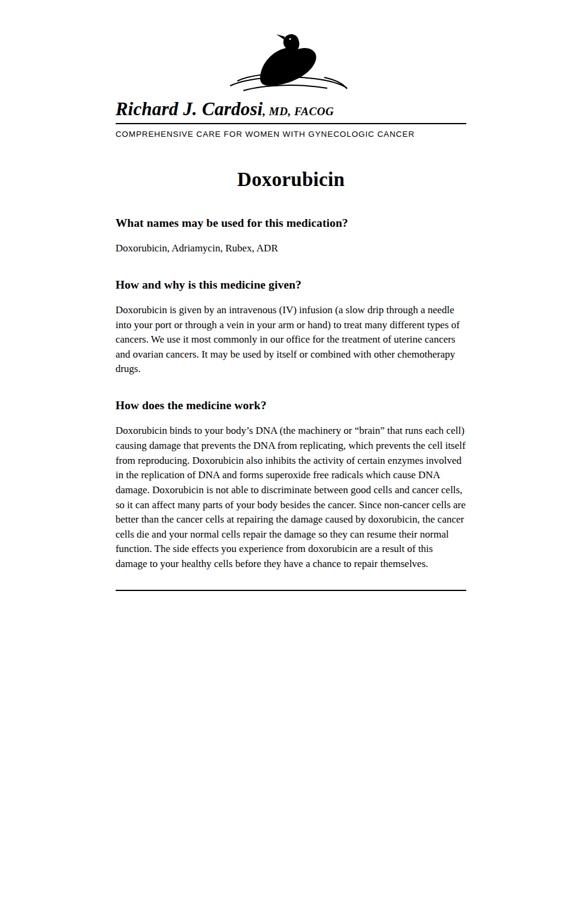Richard J. Cardosi, MD, FACOG
Comprehensive care for women with gynecologic cancer
Doxorubicin
What names may be used for this medication?
Doxorubicin, Adriamycin, Rubex, ADR
How and why is this medicine given?
Doxorubicin is given by an intravenous (IV) infusion (a slow drip through a needle into your port or through a vein in your arm or hand) to treat many different types of cancers. We use it most commonly in our office for the treatment of uterine cancers and ovarian cancers. It may be used by itself or combined with other chemotherapy drugs.
How does the medicine work?
Doxorubicin binds to your body’s DNA (the machinery or “brain” that runs each cell) causing damage that prevents the DNA from replicating, which prevents the cell itself from reproducing. Doxorubicin also inhibits the activity of certain enzymes involved in the replication of DNA and forms superoxide free radicals which cause DNA damage. Doxorubicin is not able to discriminate between good cells and cancer cells, so it can affect many parts of your body besides the cancer. Since non-cancer cells are better than the cancer cells at repairing the damage caused by doxorubicin, the cancer cells die and your normal cells repair the damage so they can resume their normal function. The side effects you experience from doxorubicin are a result of this damage to your healthy cells before they have a chance to repair themselves.